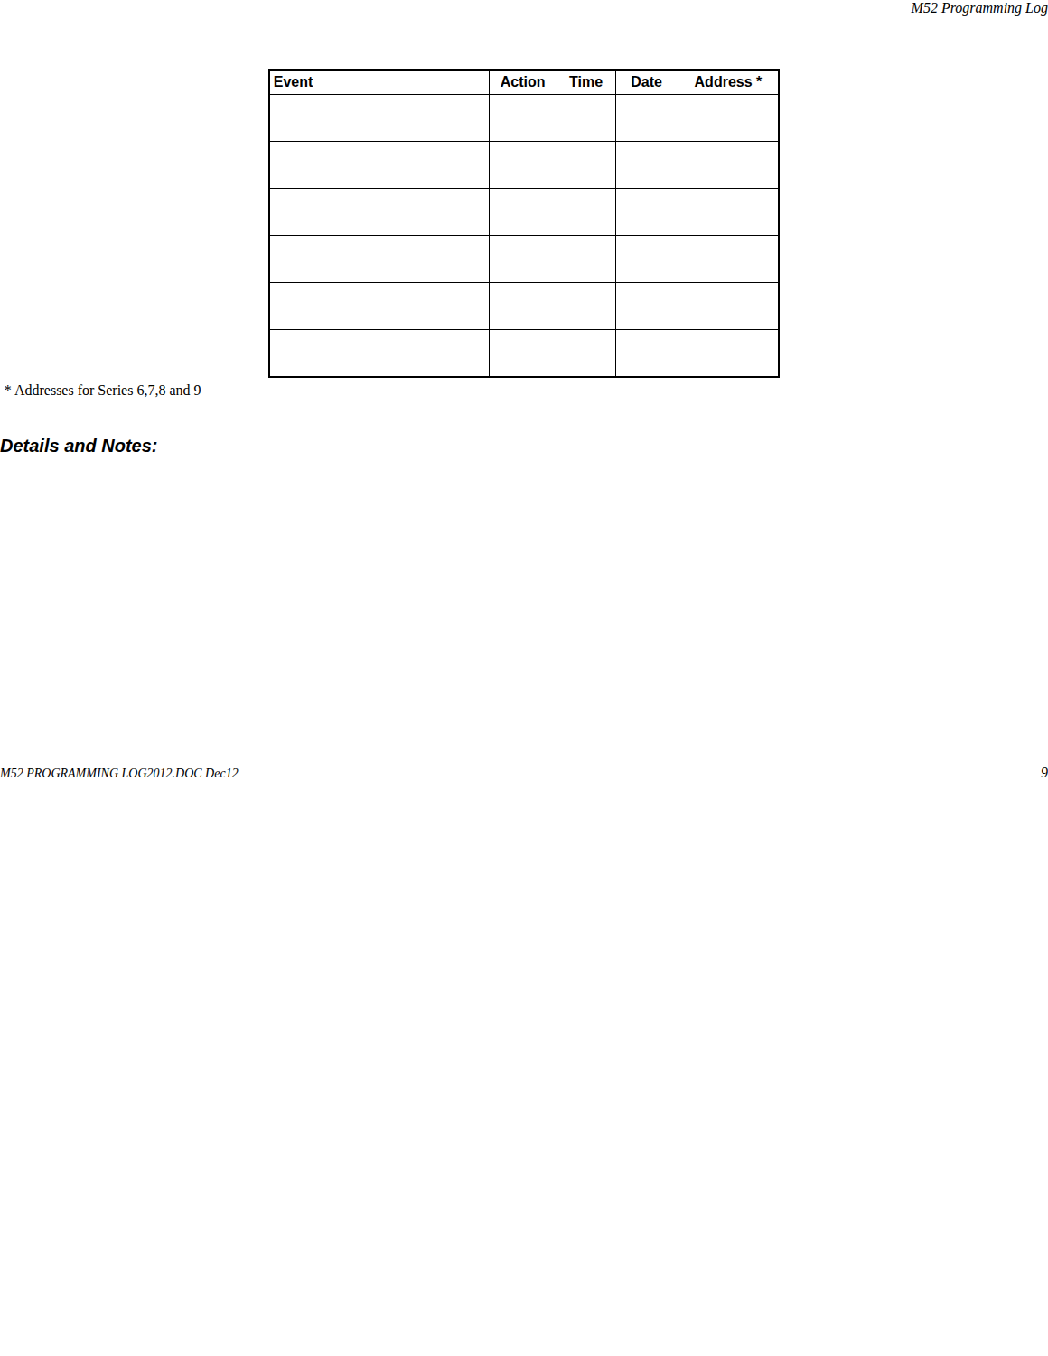M52 Programming Log
| Event | Action | Time | Date | Address * |
| --- | --- | --- | --- | --- |
* Addresses for Series 6,7,8 and 9
Details and Notes:
M52 PROGRAMMING LOG2012.DOC Dec12 9